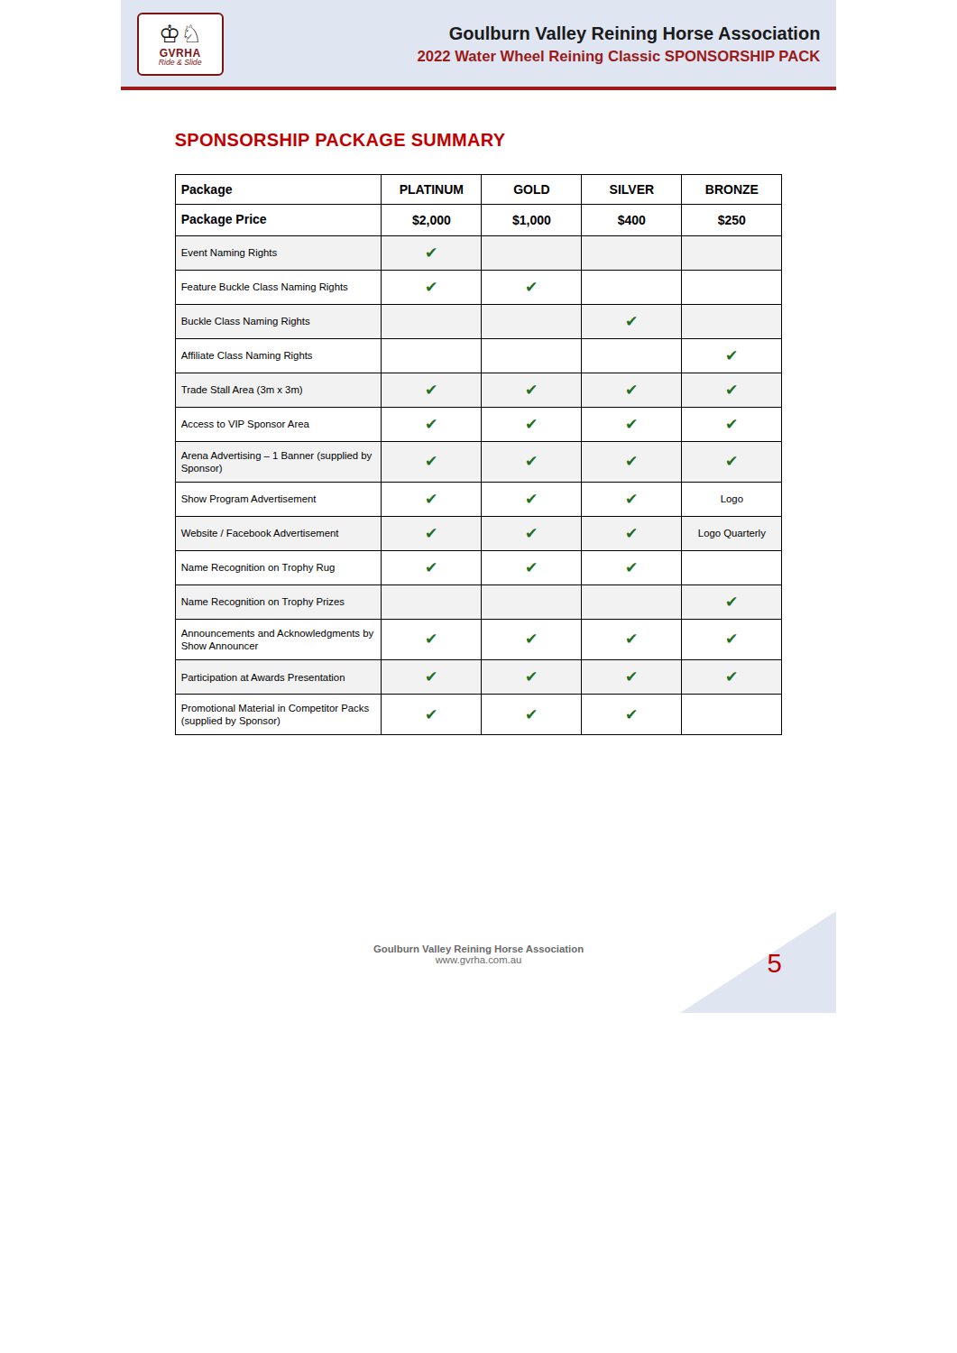♔♘
GVRHA
Ride & Slide
Goulburn Valley Reining Horse Association
2022 Water Wheel Reining Classic SPONSORSHIP PACK
SPONSORSHIP PACKAGE SUMMARY
| Package | PLATINUM | GOLD | SILVER | BRONZE |
| --- | --- | --- | --- | --- |
| Package Price | $2,000 | $1,000 | $400 | $250 |
| Event Naming Rights | ✔ | | | |
| Feature Buckle Class Naming Rights | ✔ | ✔ | | |
| Buckle Class Naming Rights | | | ✔ | |
| Affiliate Class Naming Rights | | | | ✔ |
| Trade Stall Area (3m x 3m) | ✔ | ✔ | ✔ | ✔ |
| Access to VIP Sponsor Area | ✔ | ✔ | ✔ | ✔ |
| Arena Advertising – 1 Banner (supplied by Sponsor) | ✔ | ✔ | ✔ | ✔ |
| Show Program Advertisement | ✔ | ✔ | ✔ | Logo |
| Website / Facebook Advertisement | ✔ | ✔ | ✔ | Logo Quarterly |
| Name Recognition on Trophy Rug | ✔ | ✔ | ✔ | |
| Name Recognition on Trophy Prizes | | | | ✔ |
| Announcements and Acknowledgments by Show Announcer | ✔ | ✔ | ✔ | ✔ |
| Participation at Awards Presentation | ✔ | ✔ | ✔ | ✔ |
| Promotional Material in Competitor Packs (supplied by Sponsor) | ✔ | ✔ | ✔ | |
Goulburn Valley Reining Horse Association
www.gvrha.com.au
5